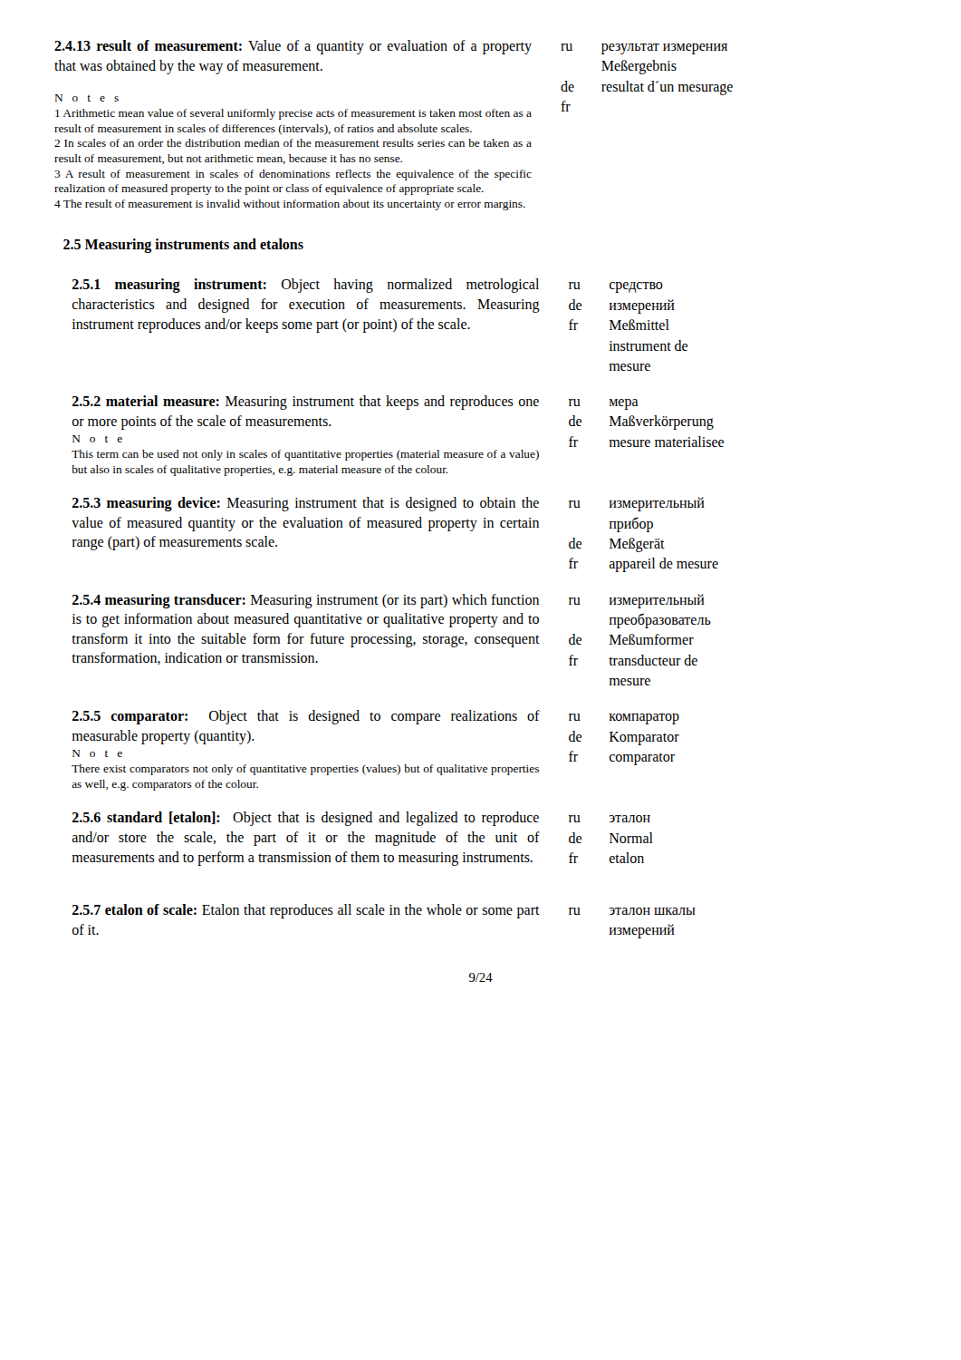2.4.13 result of measurement: Value of a quantity or evaluation of a property that was obtained by the way of measurement.
N o t e s
1 Arithmetic mean value of several uniformly precise acts of measurement is taken most often as a result of measurement in scales of differences (intervals), of ratios and absolute scales.
2 In scales of an order the distribution median of the measurement results series can be taken as a result of measurement, but not arithmetic mean, because it has no sense.
3 A result of measurement in scales of denominations reflects the equivalence of the specific realization of measured property to the point or class of equivalence of appropriate scale.
4 The result of measurement is invalid without information about its uncertainty or error margins.
ru результат измерения Meßergebnis de resultat d´un mesurage fr
2.5 Measuring instruments and etalons
2.5.1 measuring instrument: Object having normalized metrological characteristics and designed for execution of measurements. Measuring instrument reproduces and/or keeps some part (or point) of the scale.
ru средство de измерений fr Meßmittel instrument de mesure
2.5.2 material measure: Measuring instrument that keeps and reproduces one or more points of the scale of measurements.
N o t e
This term can be used not only in scales of quantitative properties (material measure of a value) but also in scales of qualitative properties, e.g. material measure of the colour.
ru мера de Maßverkörperung fr mesure materialisee
2.5.3 measuring device: Measuring instrument that is designed to obtain the value of measured quantity or the evaluation of measured property in certain range (part) of measurements scale.
ru измерительный прибор de Meßgerät fr appareil de mesure
2.5.4 measuring transducer: Measuring instrument (or its part) which function is to get information about measured quantitative or qualitative property and to transform it into the suitable form for future processing, storage, consequent transformation, indication or transmission.
ru измерительный преобразователь de Meßumformer fr transducteur de mesure
2.5.5 comparator: Object that is designed to compare realizations of measurable property (quantity).
N o t e
There exist comparators not only of quantitative properties (values) but of qualitative properties as well, e.g. comparators of the colour.
ru компаратор de Komparator fr comparator
2.5.6 standard [etalon]: Object that is designed and legalized to reproduce and/or store the scale, the part of it or the magnitude of the unit of measurements and to perform a transmission of them to measuring instruments.
ru эталон de Normal fr etalon
2.5.7 etalon of scale: Etalon that reproduces all scale in the whole or some part of it.
ru эталон шкалы измерений
9/24